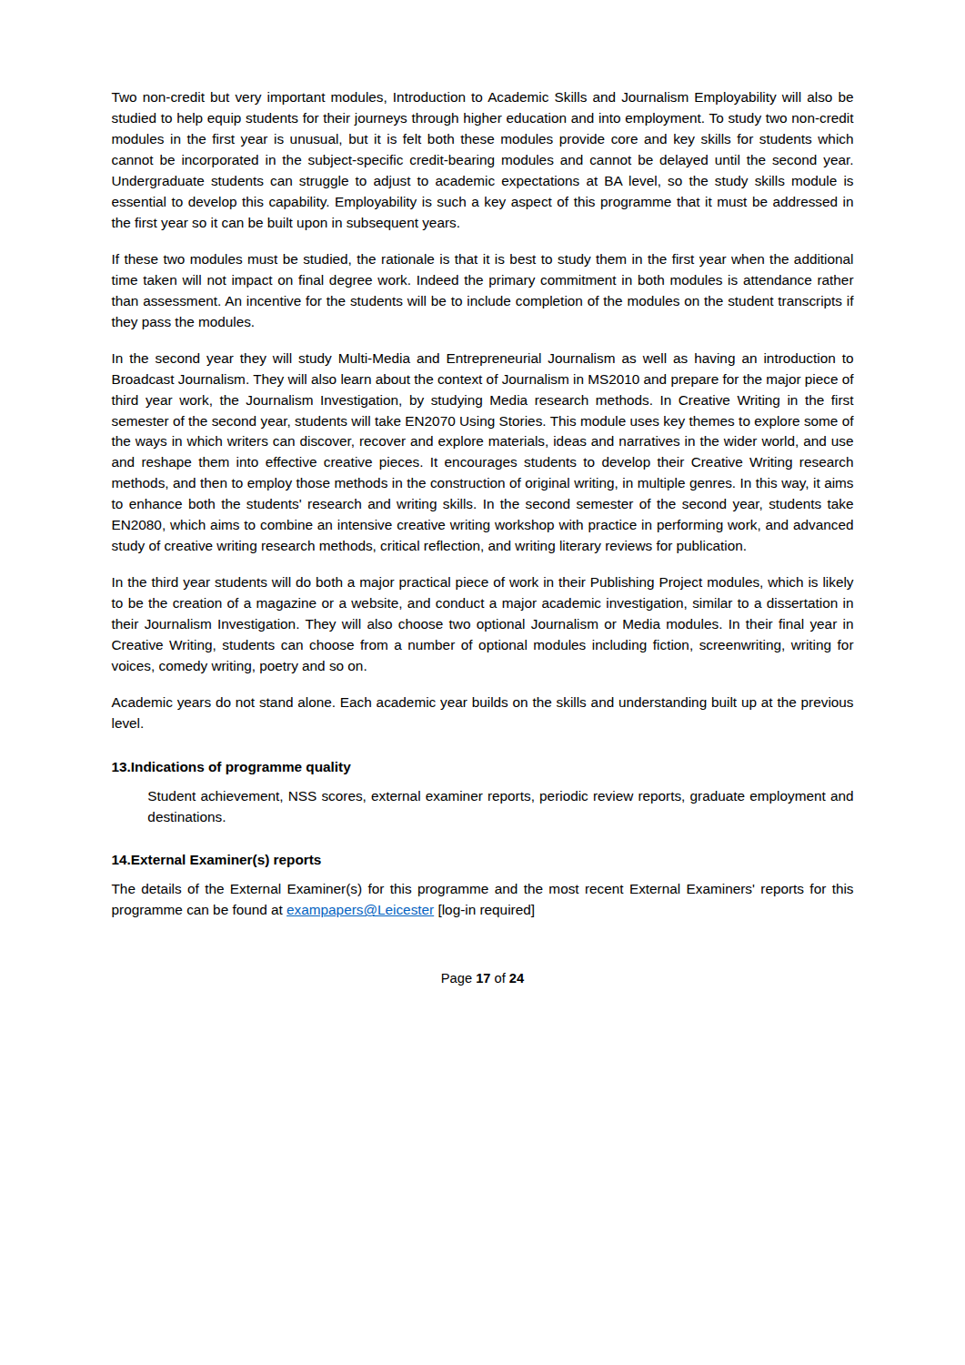Two non-credit but very important modules, Introduction to Academic Skills and Journalism Employability will also be studied to help equip students for their journeys through higher education and into employment. To study two non-credit modules in the first year is unusual, but it is felt both these modules provide core and key skills for students which cannot be incorporated in the subject-specific credit-bearing modules and cannot be delayed until the second year. Undergraduate students can struggle to adjust to academic expectations at BA level, so the study skills module is essential to develop this capability. Employability is such a key aspect of this programme that it must be addressed in the first year so it can be built upon in subsequent years.
If these two modules must be studied, the rationale is that it is best to study them in the first year when the additional time taken will not impact on final degree work. Indeed the primary commitment in both modules is attendance rather than assessment. An incentive for the students will be to include completion of the modules on the student transcripts if they pass the modules.
In the second year they will study Multi-Media and Entrepreneurial Journalism as well as having an introduction to Broadcast Journalism. They will also learn about the context of Journalism in MS2010 and prepare for the major piece of third year work, the Journalism Investigation, by studying Media research methods. In Creative Writing in the first semester of the second year, students will take EN2070 Using Stories. This module uses key themes to explore some of the ways in which writers can discover, recover and explore materials, ideas and narratives in the wider world, and use and reshape them into effective creative pieces. It encourages students to develop their Creative Writing research methods, and then to employ those methods in the construction of original writing, in multiple genres. In this way, it aims to enhance both the students' research and writing skills. In the second semester of the second year, students take EN2080, which aims to combine an intensive creative writing workshop with practice in performing work, and advanced study of creative writing research methods, critical reflection, and writing literary reviews for publication.
In the third year students will do both a major practical piece of work in their Publishing Project modules, which is likely to be the creation of a magazine or a website, and conduct a major academic investigation, similar to a dissertation in their Journalism Investigation. They will also choose two optional Journalism or Media modules. In their final year in Creative Writing, students can choose from a number of optional modules including fiction, screenwriting, writing for voices, comedy writing, poetry and so on.
Academic years do not stand alone. Each academic year builds on the skills and understanding built up at the previous level.
13. Indications of programme quality
Student achievement, NSS scores, external examiner reports, periodic review reports, graduate employment and destinations.
14. External Examiner(s) reports
The details of the External Examiner(s) for this programme and the most recent External Examiners' reports for this programme can be found at exampapers@Leicester [log-in required]
Page 17 of 24